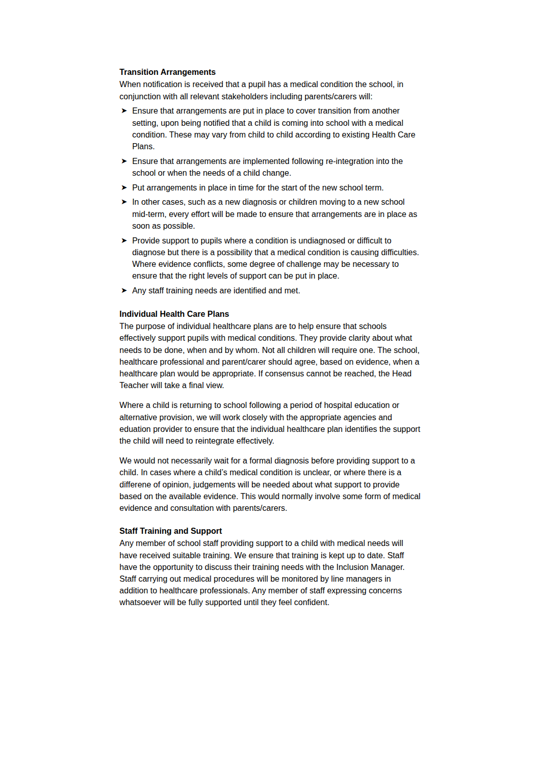Transition Arrangements
When notification is received that a pupil has a medical condition the school, in conjunction with all relevant stakeholders including parents/carers will:
Ensure that arrangements are put in place to cover transition from another setting, upon being notified that a child is coming into school with a medical condition. These may vary from child to child according to existing Health Care Plans.
Ensure that arrangements are implemented following re-integration into the school or when the needs of a child change.
Put arrangements in place in time for the start of the new school term.
In other cases, such as a new diagnosis or children moving to a new school mid-term, every effort will be made to ensure that arrangements are in place as soon as possible.
Provide support to pupils where a condition is undiagnosed or difficult to diagnose but there is a possibility that a medical condition is causing difficulties. Where evidence conflicts, some degree of challenge may be necessary to ensure that the right levels of support can be put in place.
Any staff training needs are identified and met.
Individual Health Care Plans
The purpose of individual healthcare plans are to help ensure that schools effectively support pupils with medical conditions. They provide clarity about what needs to be done, when and by whom. Not all children will require one. The school, healthcare professional and parent/carer should agree, based on evidence, when a healthcare plan would be appropriate. If consensus cannot be reached, the Head Teacher will take a final view.
Where a child is returning to school following a period of hospital education or alternative provision, we will work closely with the appropriate agencies and eduation provider to ensure that the individual healthcare plan identifies the support the child will need to reintegrate effectively.
We would not necessarily wait for a formal diagnosis before providing support to a child. In cases where a child’s medical condition is unclear, or where there is a differene of opinion, judgements will be needed about what support to provide based on the available evidence. This would normally involve some form of medical evidence and consultation with parents/carers.
Staff Training and Support
Any member of school staff providing support to a child with medical needs will have received suitable training. We ensure that training is kept up to date. Staff have the opportunity to discuss their training needs with the Inclusion Manager. Staff carrying out medical procedures will be monitored by line managers in addition to healthcare professionals. Any member of staff expressing concerns whatsoever will be fully supported until they feel confident.